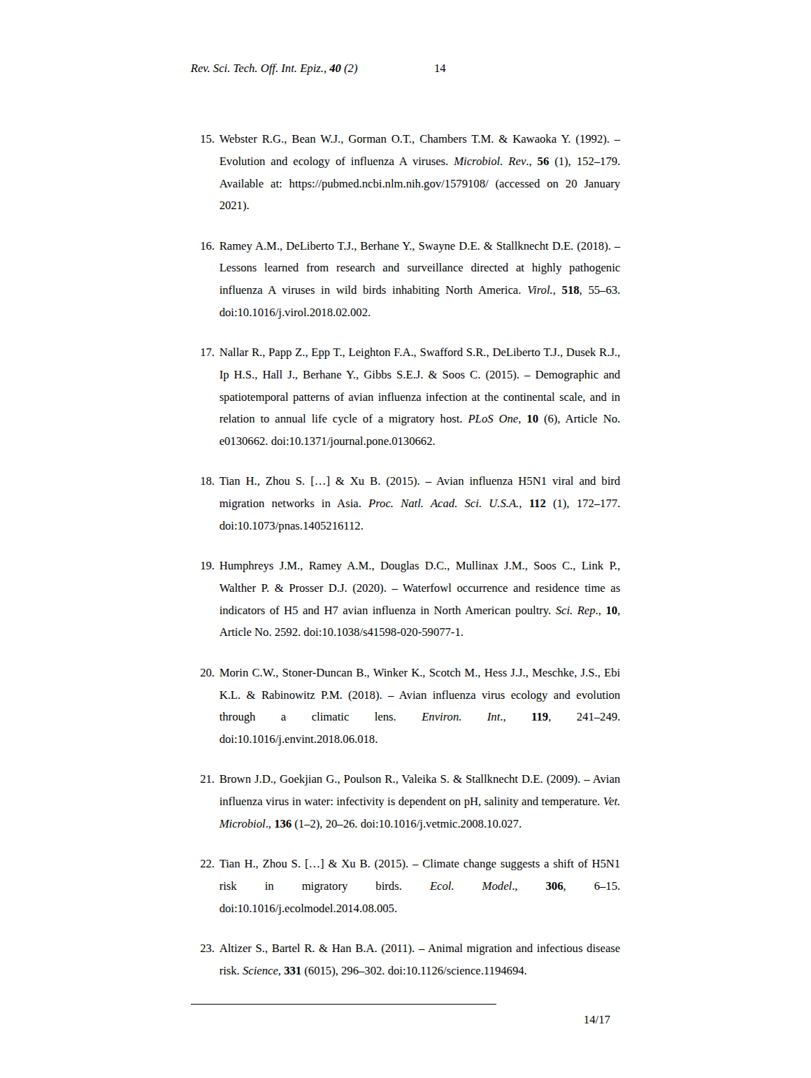Rev. Sci. Tech. Off. Int. Epiz., 40 (2) 14
15. Webster R.G., Bean W.J., Gorman O.T., Chambers T.M. & Kawaoka Y. (1992). – Evolution and ecology of influenza A viruses. Microbiol. Rev., 56 (1), 152–179. Available at: https://pubmed.ncbi.nlm.nih.gov/1579108/ (accessed on 20 January 2021).
16. Ramey A.M., DeLiberto T.J., Berhane Y., Swayne D.E. & Stallknecht D.E. (2018). – Lessons learned from research and surveillance directed at highly pathogenic influenza A viruses in wild birds inhabiting North America. Virol., 518, 55–63. doi:10.1016/j.virol.2018.02.002.
17. Nallar R., Papp Z., Epp T., Leighton F.A., Swafford S.R., DeLiberto T.J., Dusek R.J., Ip H.S., Hall J., Berhane Y., Gibbs S.E.J. & Soos C. (2015). – Demographic and spatiotemporal patterns of avian influenza infection at the continental scale, and in relation to annual life cycle of a migratory host. PLoS One, 10 (6), Article No. e0130662. doi:10.1371/journal.pone.0130662.
18. Tian H., Zhou S. […] & Xu B. (2015). – Avian influenza H5N1 viral and bird migration networks in Asia. Proc. Natl. Acad. Sci. U.S.A., 112 (1), 172–177. doi:10.1073/pnas.1405216112.
19. Humphreys J.M., Ramey A.M., Douglas D.C., Mullinax J.M., Soos C., Link P., Walther P. & Prosser D.J. (2020). – Waterfowl occurrence and residence time as indicators of H5 and H7 avian influenza in North American poultry. Sci. Rep., 10, Article No. 2592. doi:10.1038/s41598-020-59077-1.
20. Morin C.W., Stoner-Duncan B., Winker K., Scotch M., Hess J.J., Meschke, J.S., Ebi K.L. & Rabinowitz P.M. (2018). – Avian influenza virus ecology and evolution through a climatic lens. Environ. Int., 119, 241–249. doi:10.1016/j.envint.2018.06.018.
21. Brown J.D., Goekjian G., Poulson R., Valeika S. & Stallknecht D.E. (2009). – Avian influenza virus in water: infectivity is dependent on pH, salinity and temperature. Vet. Microbiol., 136 (1–2), 20–26. doi:10.1016/j.vetmic.2008.10.027.
22. Tian H., Zhou S. […] & Xu B. (2015). – Climate change suggests a shift of H5N1 risk in migratory birds. Ecol. Model., 306, 6–15. doi:10.1016/j.ecolmodel.2014.08.005.
23. Altizer S., Bartel R. & Han B.A. (2011). – Animal migration and infectious disease risk. Science, 331 (6015), 296–302. doi:10.1126/science.1194694.
14/17